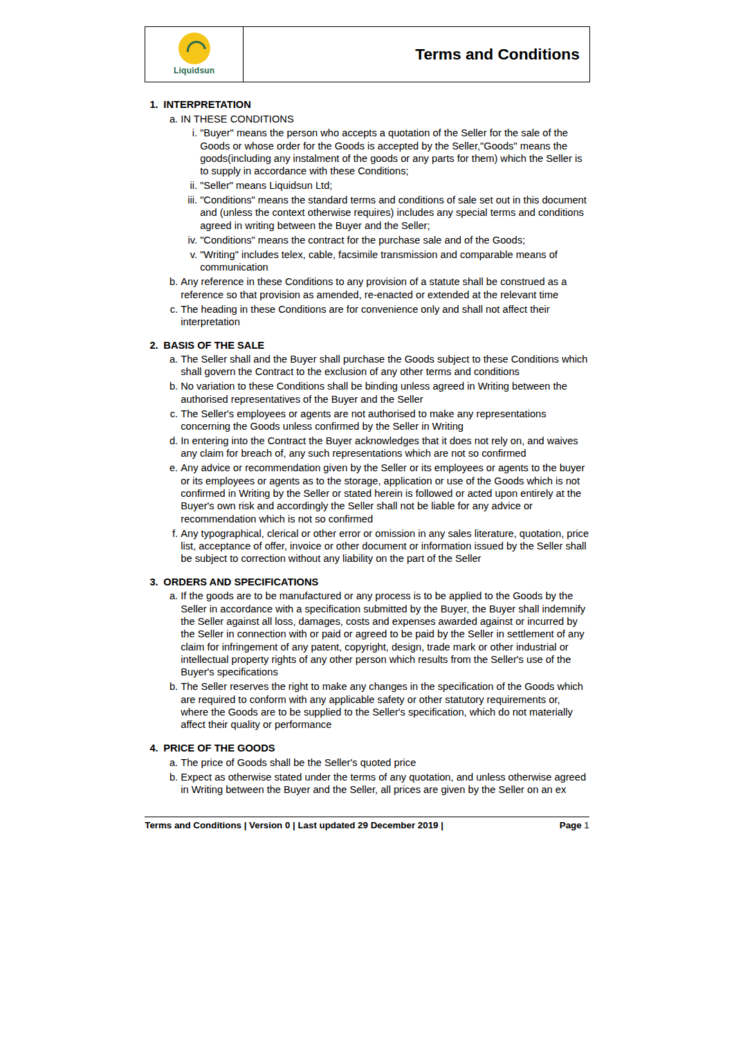Liquidsun
Terms and Conditions
Interpretation
IN THESE CONDITIONS
"Buyer" means the person who accepts a quotation of the Seller for the sale of the Goods or whose order for the Goods is accepted by the Seller,"Goods" means the goods(including any instalment of the goods or any parts for them) which the Seller is to supply in accordance with these Conditions;
"Seller" means Liquidsun Ltd;
"Conditions" means the standard terms and conditions of sale set out in this document and (unless the context otherwise requires) includes any special terms and conditions agreed in writing between the Buyer and the Seller;
"Conditions" means the contract for the purchase sale and of the Goods;
"Writing" includes telex, cable, facsimile transmission and comparable means of communication
Any reference in these Conditions to any provision of a statute shall be construed as a reference so that provision as amended, re-enacted or extended at the relevant time
The heading in these Conditions are for convenience only and shall not affect their interpretation
Basis of the Sale
The Seller shall and the Buyer shall purchase the Goods subject to these Conditions which shall govern the Contract to the exclusion of any other terms and conditions
No variation to these Conditions shall be binding unless agreed in Writing between the authorised representatives of the Buyer and the Seller
The Seller's employees or agents are not authorised to make any representations concerning the Goods unless confirmed by the Seller in Writing
In entering into the Contract the Buyer acknowledges that it does not rely on, and waives any claim for breach of, any such representations which are not so confirmed
Any advice or recommendation given by the Seller or its employees or agents to the buyer or its employees or agents as to the storage, application or use of the Goods which is not confirmed in Writing by the Seller or stated herein is followed or acted upon entirely at the Buyer's own risk and accordingly the Seller shall not be liable for any advice or recommendation which is not so confirmed
Any typographical, clerical or other error or omission in any sales literature, quotation, price list, acceptance of offer, invoice or other document or information issued by the Seller shall be subject to correction without any liability on the part of the Seller
Orders and Specifications
If the goods are to be manufactured or any process is to be applied to the Goods by the Seller in accordance with a specification submitted by the Buyer, the Buyer shall indemnify the Seller against all loss, damages, costs and expenses awarded against or incurred by the Seller in connection with or paid or agreed to be paid by the Seller in settlement of any claim for infringement of any patent, copyright, design, trade mark or other industrial or intellectual property rights of any other person which results from the Seller's use of the Buyer's specifications
The Seller reserves the right to make any changes in the specification of the Goods which are required to conform with any applicable safety or other statutory requirements or, where the Goods are to be supplied to the Seller's specification, which do not materially affect their quality or performance
Price of the Goods
The price of Goods shall be the Seller's quoted price
Expect as otherwise stated under the terms of any quotation, and unless otherwise agreed in Writing between the Buyer and the Seller, all prices are given by the Seller on an ex
Terms and Conditions | Version 0 | Last updated 29 December 2019 |
Page 1